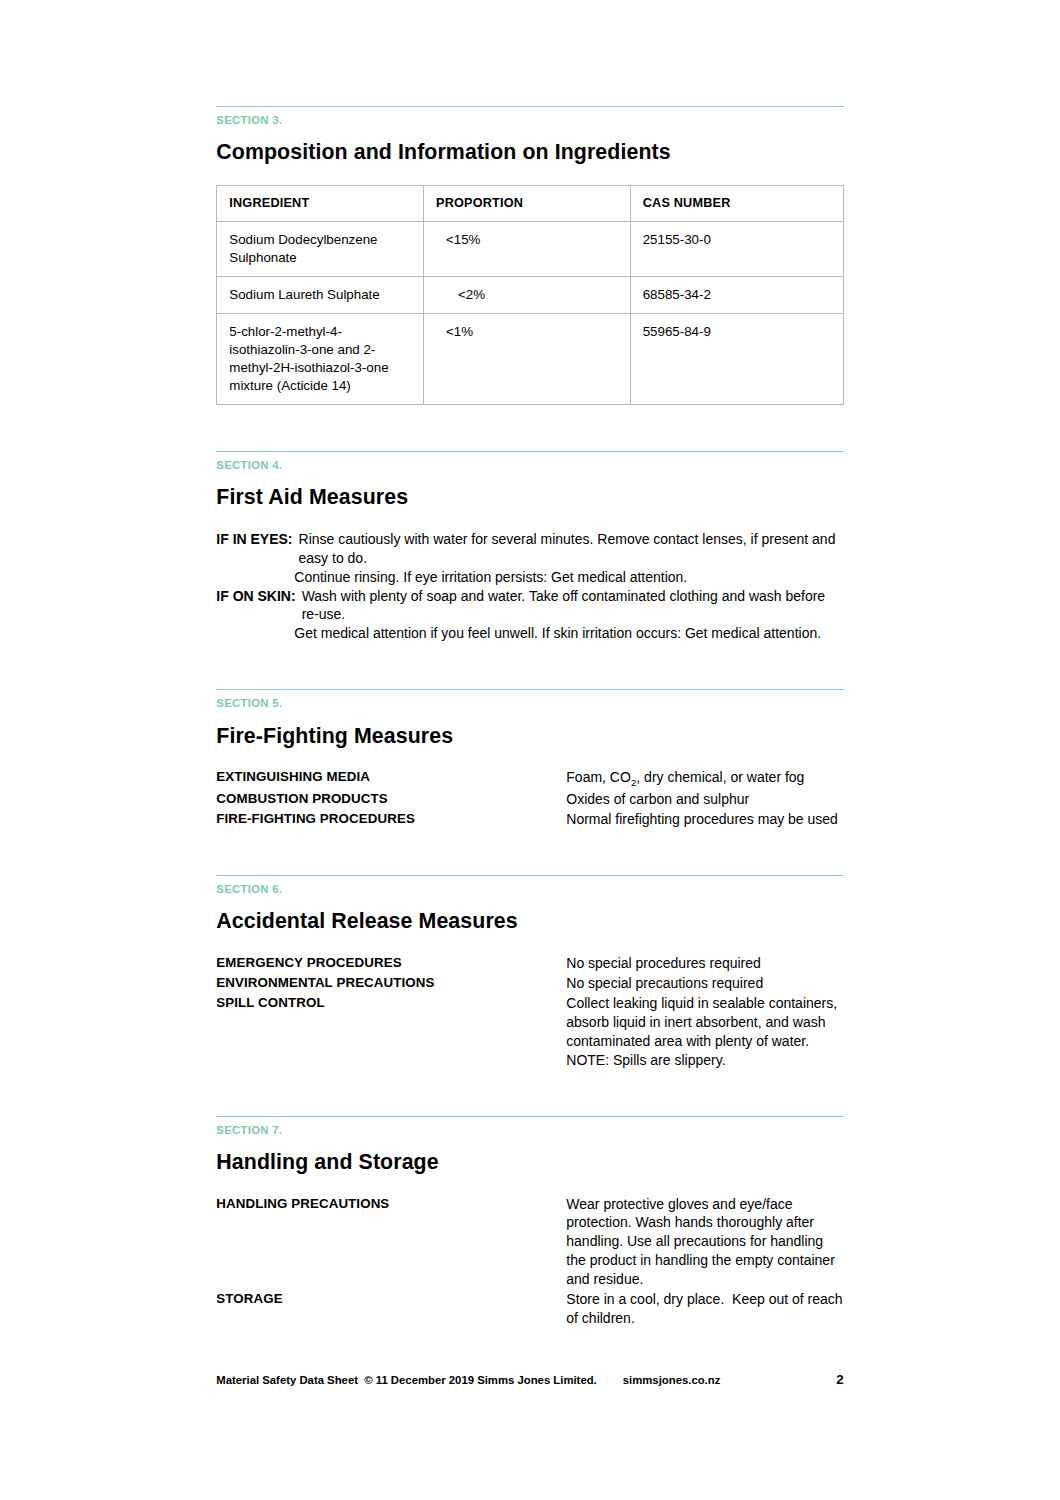SECTION 3.
Composition and Information on Ingredients
| INGREDIENT | PROPORTION | CAS NUMBER |
| --- | --- | --- |
| Sodium Dodecylbenzene Sulphonate | <15% | 25155-30-0 |
| Sodium Laureth Sulphate | <2% | 68585-34-2 |
| 5-chlor-2-methyl-4-isothiazolin-3-one and 2-methyl-2H-isothiazol-3-one mixture (Acticide 14) | <1% | 55965-84-9 |
SECTION 4.
First Aid Measures
IF IN EYES:
Rinse cautiously with water for several minutes. Remove contact lenses, if present and easy to do.
Continue rinsing. If eye irritation persists: Get medical attention.
IF ON SKIN:
Wash with plenty of soap and water. Take off contaminated clothing and wash before re-use.
Get medical attention if you feel unwell. If skin irritation occurs: Get medical attention.
SECTION 5.
Fire-Fighting Measures
EXTINGUISHING MEDIA
Foam, CO2, dry chemical, or water fog
COMBUSTION PRODUCTS
Oxides of carbon and sulphur
FIRE-FIGHTING PROCEDURES
Normal firefighting procedures may be used
SECTION 6.
Accidental Release Measures
EMERGENCY PROCEDURES
No special procedures required
ENVIRONMENTAL PRECAUTIONS
No special precautions required
SPILL CONTROL
Collect leaking liquid in sealable containers, absorb liquid in inert absorbent, and wash contaminated area with plenty of water. NOTE: Spills are slippery.
SECTION 7.
Handling and Storage
HANDLING PRECAUTIONS
Wear protective gloves and eye/face protection. Wash hands thoroughly after handling. Use all precautions for handling the product in handling the empty container and residue.
STORAGE
Store in a cool, dry place. Keep out of reach of children.
Material Safety Data Sheet © 11 December 2019 Simms Jones Limited. simmsjones.co.nz 2